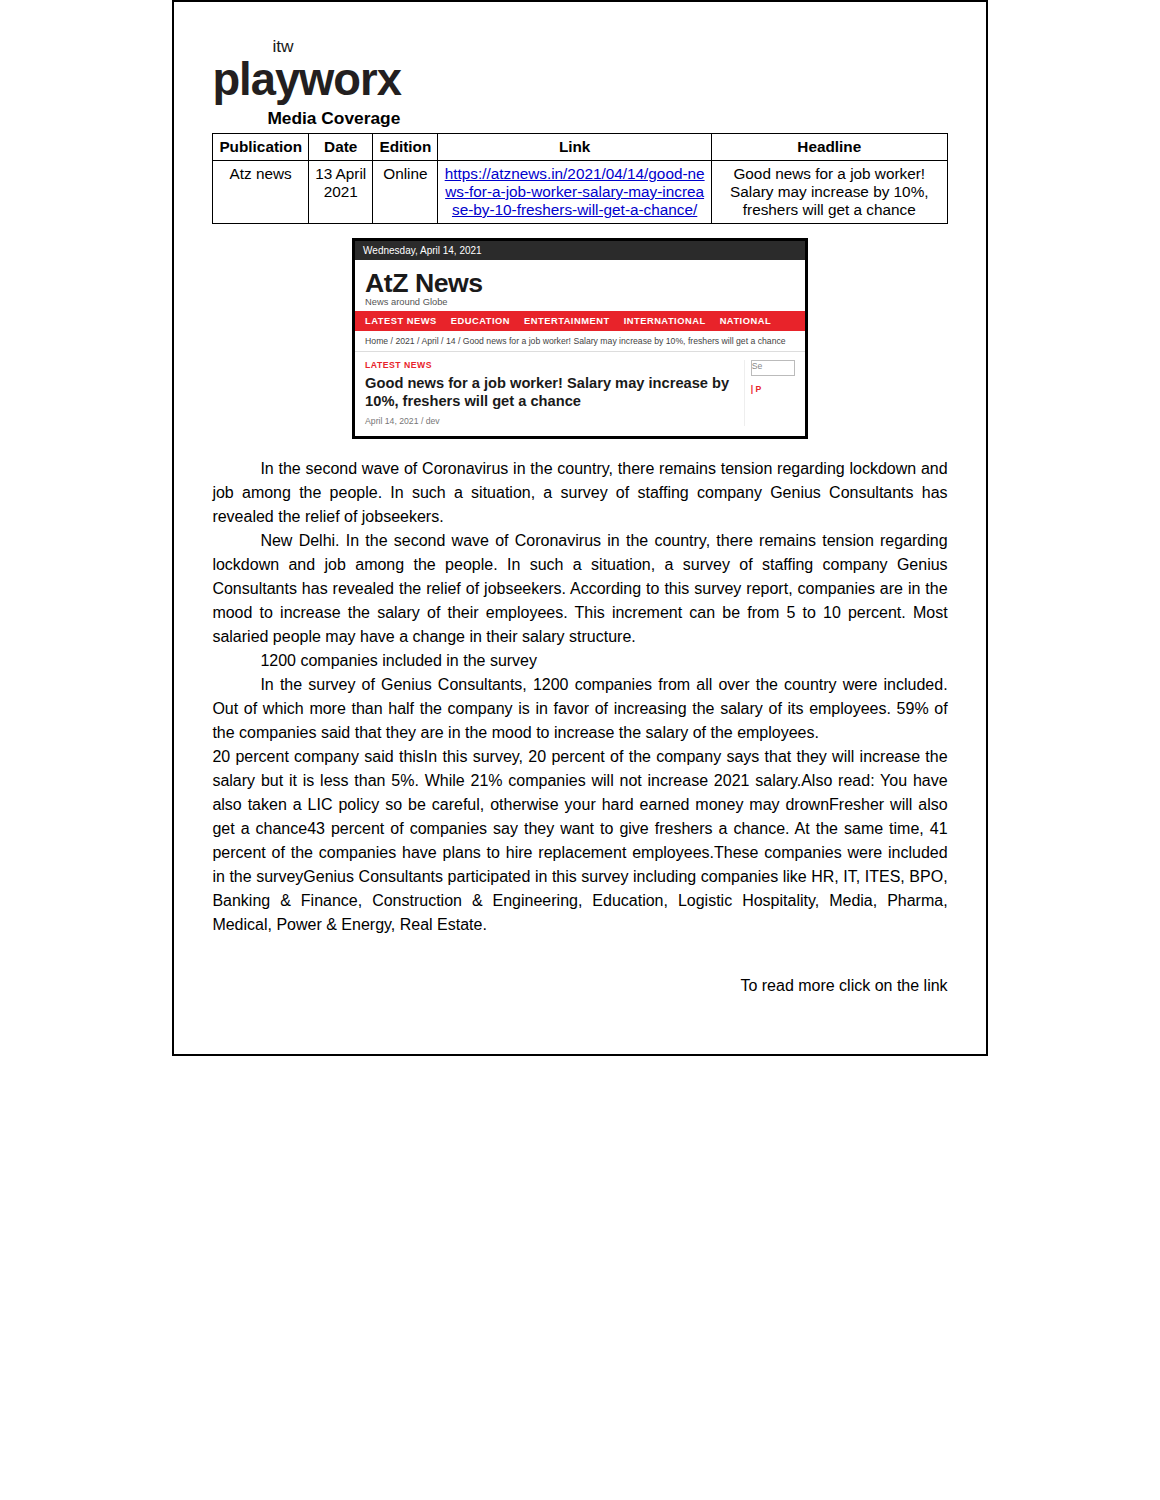itw
play worx
Media Coverage
| Publication | Date | Edition | Link | Headline |
| --- | --- | --- | --- | --- |
| Atz news | 13 April 2021 | Online | https://atznews.in/2021/04/14/good-news-for-a-job-worker-salary-may-increase-by-10-freshers-will-get-a-chance/ | Good news for a job worker! Salary may increase by 10%, freshers will get a chance |
Wednesday, April 14, 2021
AtZ News
News around Globe
LATEST NEWS EDUCATION ENTERTAINMENT INTERNATIONAL NATIONAL
Home / 2021 / April / 14 / Good news for a job worker! Salary may increase by 10%, freshers will get a chance
LATEST NEWS
Good news for a job worker! Salary may increase by 10%, freshers will get a chance
April 14, 2021 / dev
Se
| P
In the second wave of Coronavirus in the country, there remains tension regarding lockdown and job among the people. In such a situation, a survey of staffing company Genius Consultants has revealed the relief of jobseekers.
New Delhi. In the second wave of Coronavirus in the country, there remains tension regarding lockdown and job among the people. In such a situation, a survey of staffing company Genius Consultants has revealed the relief of jobseekers. According to this survey report, companies are in the mood to increase the salary of their employees. This increment can be from 5 to 10 percent. Most salaried people may have a change in their salary structure.
1200 companies included in the survey
In the survey of Genius Consultants, 1200 companies from all over the country were included. Out of which more than half the company is in favor of increasing the salary of its employees. 59% of the companies said that they are in the mood to increase the salary of the employees.
20 percent company said thisIn this survey, 20 percent of the company says that they will increase the salary but it is less than 5%. While 21% companies will not increase 2021 salary.Also read: You have also taken a LIC policy so be careful, otherwise your hard earned money may drownFresher will also get a chance43 percent of companies say they want to give freshers a chance. At the same time, 41 percent of the companies have plans to hire replacement employees.These companies were included in the surveyGenius Consultants participated in this survey including companies like HR, IT, ITES, BPO, Banking & Finance, Construction & Engineering, Education, Logistic Hospitality, Media, Pharma, Medical, Power & Energy, Real Estate.
To read more click on the link